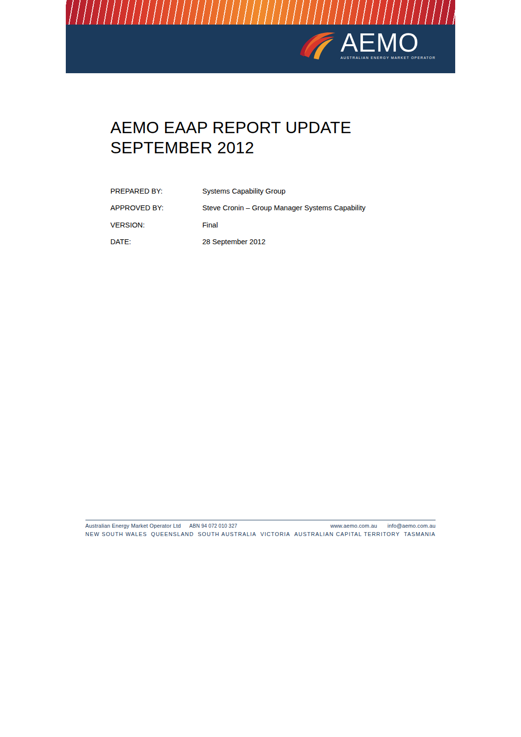AEMO
AUSTRALIAN ENERGY MARKET OPERATOR
AEMO EAAP REPORT UPDATE
SEPTEMBER 2012
| PREPARED BY: | Systems Capability Group |
| APPROVED BY: | Steve Cronin – Group Manager Systems Capability |
| VERSION: | Final |
| DATE: | 28 September 2012 |
Australian Energy Market Operator LtdABN 94 072 010 327
www.aemo.com.au info@aemo.com.au
NEW SOUTH WALES QUEENSLAND SOUTH AUSTRALIA VICTORIA AUSTRALIAN CAPITAL TERRITORY TASMANIA